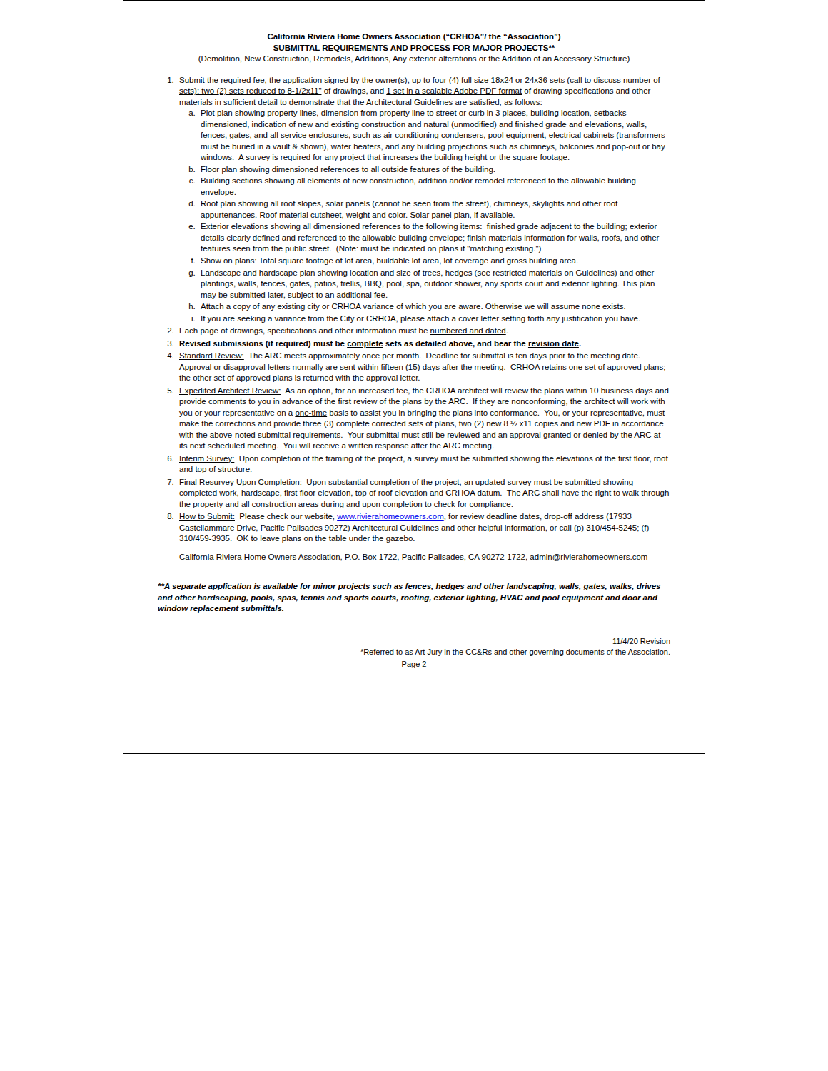California Riviera Home Owners Association (“CRHOA”/ the “Association”)
SUBMITTAL REQUIREMENTS AND PROCESS FOR MAJOR PROJECTS**
(Demolition, New Construction, Remodels, Additions, Any exterior alterations or the Addition of an Accessory Structure)
Submit the required fee, the application signed by the owner(s), up to four (4) full size 18x24 or 24x36 sets (call to discuss number of sets); two (2) sets reduced to 8-1/2x11" of drawings, and 1 set in a scalable Adobe PDF format of drawing specifications and other materials in sufficient detail to demonstrate that the Architectural Guidelines are satisfied, as follows:
Plot plan showing property lines, dimension from property line to street or curb in 3 places, building location, setbacks dimensioned, indication of new and existing construction and natural (unmodified) and finished grade and elevations, walls, fences, gates, and all service enclosures, such as air conditioning condensers, pool equipment, electrical cabinets (transformers must be buried in a vault & shown), water heaters, and any building projections such as chimneys, balconies and pop-out or bay windows. A survey is required for any project that increases the building height or the square footage.
Floor plan showing dimensioned references to all outside features of the building.
Building sections showing all elements of new construction, addition and/or remodel referenced to the allowable building envelope.
Roof plan showing all roof slopes, solar panels (cannot be seen from the street), chimneys, skylights and other roof appurtenances. Roof material cutsheet, weight and color. Solar panel plan, if available.
Exterior elevations showing all dimensioned references to the following items: finished grade adjacent to the building; exterior details clearly defined and referenced to the allowable building envelope; finish materials information for walls, roofs, and other features seen from the public street. (Note: must be indicated on plans if "matching existing.")
Show on plans: Total square footage of lot area, buildable lot area, lot coverage and gross building area.
Landscape and hardscape plan showing location and size of trees, hedges (see restricted materials on Guidelines) and other plantings, walls, fences, gates, patios, trellis, BBQ, pool, spa, outdoor shower, any sports court and exterior lighting. This plan may be submitted later, subject to an additional fee.
Attach a copy of any existing city or CRHOA variance of which you are aware. Otherwise we will assume none exists.
If you are seeking a variance from the City or CRHOA, please attach a cover letter setting forth any justification you have.
Each page of drawings, specifications and other information must be numbered and dated.
Revised submissions (if required) must be complete sets as detailed above, and bear the revision date.
Standard Review: The ARC meets approximately once per month. Deadline for submittal is ten days prior to the meeting date. Approval or disapproval letters normally are sent within fifteen (15) days after the meeting. CRHOA retains one set of approved plans; the other set of approved plans is returned with the approval letter.
Expedited Architect Review: As an option, for an increased fee, the CRHOA architect will review the plans within 10 business days and provide comments to you in advance of the first review of the plans by the ARC. If they are nonconforming, the architect will work with you or your representative on a one-time basis to assist you in bringing the plans into conformance. You, or your representative, must make the corrections and provide three (3) complete corrected sets of plans, two (2) new 8 ½ x11 copies and new PDF in accordance with the above-noted submittal requirements. Your submittal must still be reviewed and an approval granted or denied by the ARC at its next scheduled meeting. You will receive a written response after the ARC meeting.
Interim Survey: Upon completion of the framing of the project, a survey must be submitted showing the elevations of the first floor, roof and top of structure.
Final Resurvey Upon Completion: Upon substantial completion of the project, an updated survey must be submitted showing completed work, hardscape, first floor elevation, top of roof elevation and CRHOA datum. The ARC shall have the right to walk through the property and all construction areas during and upon completion to check for compliance.
How to Submit: Please check our website, www.rivierahomeowners.com, for review deadline dates, drop-off address (17933 Castellammare Drive, Pacific Palisades 90272) Architectural Guidelines and other helpful information, or call (p) 310/454-5245; (f) 310/459-3935. OK to leave plans on the table under the gazebo.
California Riviera Home Owners Association, P.O. Box 1722, Pacific Palisades, CA 90272-1722, admin@rivierahomeowners.com
**A separate application is available for minor projects such as fences, hedges and other landscaping, walls, gates, walks, drives and other hardscaping, pools, spas, tennis and sports courts, roofing, exterior lighting, HVAC and pool equipment and door and window replacement submittals.
11/4/20 Revision
*Referred to as Art Jury in the CC&Rs and other governing documents of the Association.
Page 2